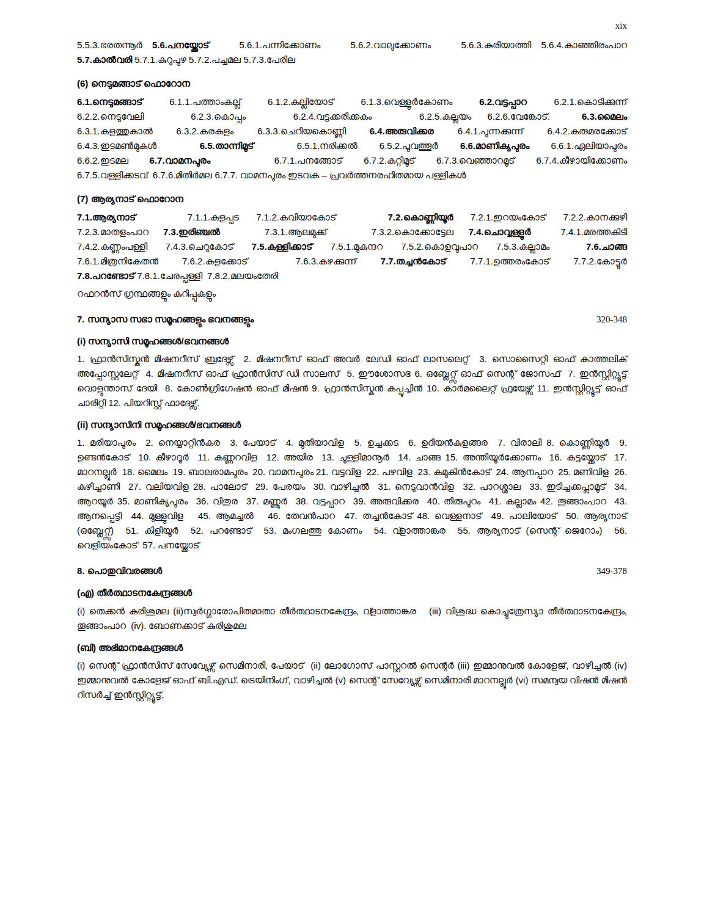xix
5.5.3.ഭരതന്നൂർ 5.6.പനയ്ക്കോട് 5.6.1.പന്നിക്കോണം 5.6.2.വാലുക്കോണം 5.6.3.കുരിയാത്തി 5.6.4.കാഞ്ഞിരംപാറ 5.7.കാൽവരി 5.7.1.കുറുപുഴ 5.7.2.പച്ചമല 5.7.3.പേരില
(6) നെടുമങ്ങാട് ഫൊറോന
6.1.നെടുമങ്ങാട് 6.1.1.പത്താംകല്ല് 6.1.2.കല്ലിയോട് 6.1.3.വെള്ളൂർകോണം 6.2.വട്ടപ്പാറ 6.2.1.കൊടിക്കുന്ന് 6.2.2.നെടുവേലി 6.2.3.കൊപ്പം 6.2.4.വട്ടക്കരിക്കകം 6.2.5.കല്ലയം 6.2.6.വേങ്കോട്. 6.3.മൈലം 6.3.1.കളത്തുകാൽ 6.3.2.കരകുളം 6.3.3.ചെറിയകൊണ്ണി 6.4.അരുവിക്കര 6.4.1.പുന്നക്കുന്ന് 6.4.2.കരുമരക്കോട് 6.4.3.ഇടമൺമുകൾ 6.5.താന്നിമൂട് 6.5.1.നരിക്കൽ 6.5.2.പൂവത്തൂർ 6.6.മാണിക്യപുരം 6.6.1.ഏലിയാപുരം 6.6.2.ഇടമല 6.7.വാമനപുരം 6.7.1.പനങ്ങോട് 6.7.2.കുറ്റിമൂട് 6.7.3.വെഞ്ഞാറമൂട് 6.7.4.കീഴായിക്കോണം 6.7.5.വള്ളിക്കടവ് 6.7.6.മിതിർമല 6.7.7. വാമനപുരം ഇടവക – പ്രവർത്തനരഹിതമായ പള്ളികൾ
(7) ആര്യനാട് ഫൊറോന
7.1.ആര്യനാട് 7.1.1.കുളപ്പട 7.1.2.കവിയാകോട് 7.2.കൊണ്ണിയൂർ 7.2.1.ഇറയംകോട് 7.2.2.കാനക്കുഴി 7.2.3.മാതളംപാറ 7.3.ഇരിഞ്ചൽ 7.3.1.ആലമുക്ക് 7.3.2.കൊക്കോട്ടേല 7.4.ചൊവ്വള്ളൂർ 7.4.1.മരത്തകിടി 7.4.2.കണ്ണംപള്ളി 7.4.3.ചെറുകോട് 7.5.കള്ളിക്കാട് 7.5.1.മുകുന്ദറ 7.5.2.കൊളവുപാറ 7.5.3.കല്ലാമം 7.6.ചാങ്ങ 7.6.1.മിത്രനികേതൻ 7.6.2.കുളക്കോട് 7.6.3.കഴക്കുന്ന് 7.7.തച്ചൻകോട് 7.7.1.ഉത്തരംകോട് 7.7.2.കോട്ടൂർ 7.8.പറണ്ടോട് 7.8.1.ചേരപ്പള്ളി 7.8.2.മലയംതേരി
റഫറൻസ് ഗ്രന്ഥങ്ങളും കുറിപ്പുകളും
7. സന്യാസ സഭാ സമൂഹങ്ങളും ഭവനങ്ങളും 320-348
(i) സന്യാസി സമൂഹങ്ങൾ/ഭവനങ്ങൾ
1. ഫ്രാൻസിസ്കൻ മിഷനറീസ് ബ്രദേഴ്സ് 2. മിഷനറീസ് ഓഫ് അവർ ലേഡി ഓഫ് ലാസലെറ്റ് 3. സൊസൈറ്റി ഓഫ് കാത്തലിക് അപ്പോസ്റ്റലേറ്റ് 4. മിഷനറീസ് ഓഫ് ഫ്രാൻസിസ് ഡി സാലസ് 5. ഈശോസഭ 6. ഒബ്ലേറ്റ്സ് ഓഫ് സെന്റ് ജോസഫ് 7. ഇൻസ്റ്റിറ്റ്യൂട്ട് വൊളുന്താസ് ദേയി 8. കോൺഗ്രിഗേഷൻ ഓഫ് മിഷൻ 9. ഫ്രാൻസിസ്കൻ കപ്പൂച്ചിൻ 10. കാർമലൈറ്റ് ഫ്രയേഴ്സ് 11. ഇൻസ്റ്റിറ്റ്യൂട്ട് ഓഫ് ചാരിറ്റി 12. പിയറിസ്റ്റ് ഫാദേഴ്സ്.
(ii) സന്യാസിനി സമൂഹങ്ങൾ/ഭവനങ്ങൾ
1. മരിയാപുരം 2. നെയ്യാറ്റിൻകര 3. പേയാട് 4. മുതിയാവിള 5. ഉച്ചക്കട 6. ഉദിയൻകുളങ്ങര 7. വിരാലി 8. കൊണ്ണിയൂർ 9. ഉണ്ടൻകോട് 10. കീഴാറൂർ 11. കണ്ണറവിള 12. അയിര 13. ചുള്ളിമാനൂർ 14. ചാങ്ങ 15. അന്തിയൂർക്കോണം 16. കട്ടയ്ക്കോട് 17. മാറനല്ലൂർ 18. മൈലം 19. ബാലരാമപുരം 20. വാമനപുരം 21. വട്ടവിള 22. പഴവിള 23. കമുകിൻകോട് 24. ആനപ്പാറ 25. മണിവിള 26. കുഴിച്ചാണി 27. വലിയവിള 28. പാലോട് 29. പേരയം 30. വാഴിച്ചൽ 31. നെടുവാൻവിള 32. പാറശ്ശാല 33. ഇടിച്ചക്കപ്ലാമൂട് 34. ആറയൂർ 35. മാണിക്യപുരം 36. വിതുര 37. മണ്ണൂർ 38. വട്ടപ്പാറ 39. അരുവിക്കര 40. തിരുപുറം 41. കല്ലാമം 42. തൂങ്ങാംപാറ 43. ആനപ്പെട്ടി 44. മുള്ളുവിള 45. ആമച്ചൽ 46. തേവൻപാറ 47. തച്ചൻകോട് 48. വെള്ളനാട് 49. പാലിയോട് 50. ആര്യനാട് (ഒബ്ലേറ്റ്സ്) 51. കിളിയൂർ 52. പറണ്ടോട് 53. മംഗലത്തു കോണം 54. വ്ളാത്താങ്കര 55. ആര്യനാട് (സെന്റ് ജെറോം) 56. വെളിയംകോട് 57. പനയ്ക്കോട്
8. പൊതുവിവരങ്ങൾ 349-378
(എ) തീർത്ഥാടനകേന്ദ്രങ്ങൾ
(i) തെക്കൻ കുരിശുമല (ii)സ്വർഗ്ഗാരോപിതമാതാ തീർത്ഥാടനകേന്ദ്രം, വ്ളാത്താങ്കര (iii) വിശുദ്ധ കൊച്ചുത്രേസ്യാ തീർത്ഥാടനകേന്ദ്രം, തൂങ്ങാംപാറ (iv). ബോണക്കാട് കുരിശുമല
(ബി) അഭിമാനകേന്ദ്രങ്ങൾ
(i) സെന്റ് ഫ്രാൻസിസ് സേവ്യേഴ്സ് സെമിനാരി, പേയാട് (ii) ലോഗോസ് പാസ്റ്ററൽ സെന്റർ (iii) ഇമ്മാനുവൽ കോളേജ്, വാഴിച്ചൽ (iv) ഇമ്മാനുവൽ കോളേജ് ഓഫ് ബി.എഡ്. ട്രെയിനിംഗ്, വാഴിച്ചൽ (v) സെന്റ് സേവ്യേഴ്സ് സെമിനാരി മാറനല്ലൂർ (vi) സമന്വയ വിഷൻ മിഷൻ റിസർച്ച് ഇൻസ്റ്റിറ്റ്യൂട്ട്,